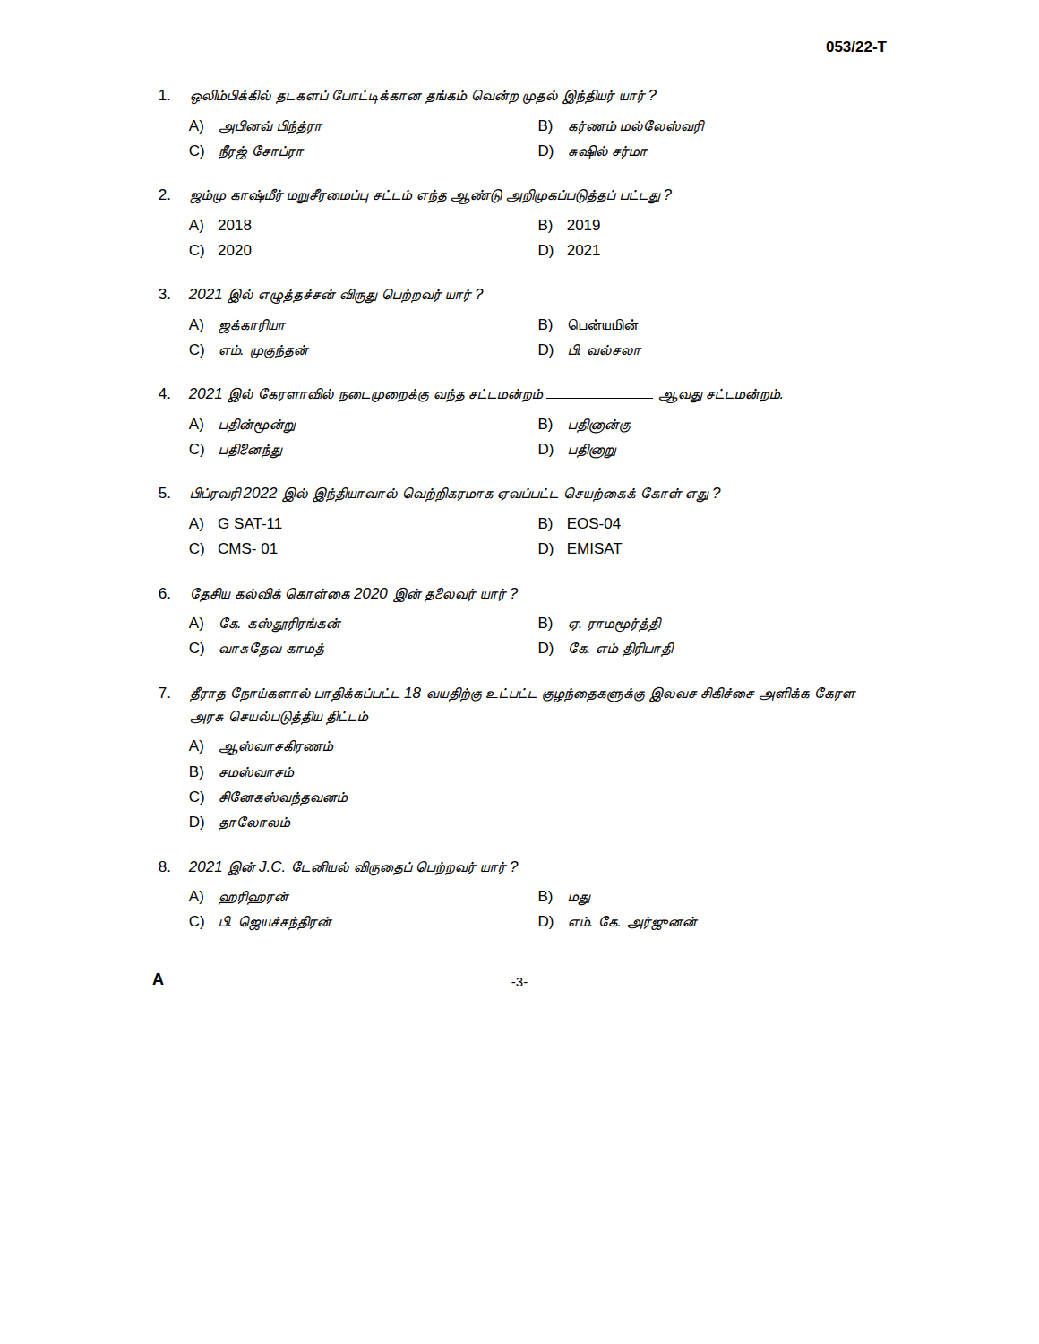053/22-T
ஒலிம்பிக்கில் தடகளப் போட்டிக்கான தங்கம் வென்ற முதல் இந்தியர் யார் ?
| A) அபினவ் பிந்த்ரா | B) கர்ணம் மல்லேஸ்வரி |
| C) நீரஜ் சோப்ரா | D) சுஷில் சர்மா |
ஜம்மு காஷ்மீர் மறுசீரமைப்பு சட்டம் எந்த ஆண்டு அறிமுகப்படுத்தப் பட்டது ?
| A) 2018 | B) 2019 |
| C) 2020 | D) 2021 |
2021 இல் எழுத்தச்சன் விருது பெற்றவர் யார் ?
| A) ஜக்காரியா | B) பென்யமின் |
| C) எம். முகுந்தன் | D) பி. வல்சலா |
2021 இல் கேரளாவில் நடைமுறைக்கு வந்த சட்டமன்றம் ஆவது சட்டமன்றம்.
| A) பதின்மூன்று | B) பதினான்கு |
| C) பதினைந்து | D) பதினாறு |
பிப்ரவரி 2022 இல் இந்தியாவால் வெற்றிகரமாக ஏவப்பட்ட செயற்கைக் கோள் எது ?
| A) G SAT-11 | B) EOS-04 |
| C) CMS- 01 | D) EMISAT |
தேசிய கல்விக் கொள்கை 2020 இன் தலைவர் யார் ?
| A) கே. கஸ்தூரிரங்கன் | B) ஏ. ராமமூர்த்தி |
| C) வாசுதேவ காமத் | D) கே. எம் திரிபாதி |
தீராத நோய்களால் பாதிக்கப்பட்ட 18 வயதிற்கு உட்பட்ட குழந்தைகளுக்கு இலவச சிகிச்சை அளிக்க கேரள அரசு செயல்படுத்திய திட்டம்
A) ஆஸ்வாசகிரணம்
B) சமஸ்வாசம்
C) சினேகஸ்வந்தவனம்
D) தாலோலம்
2021 இன் J.C. டேனியல் விருதைப் பெற்றவர் யார் ?
| A) ஹரிஹரன் | B) மது |
| C) பி. ஜெயச்சந்திரன் | D) எம். கே. அர்ஜுனன் |
A
-3-